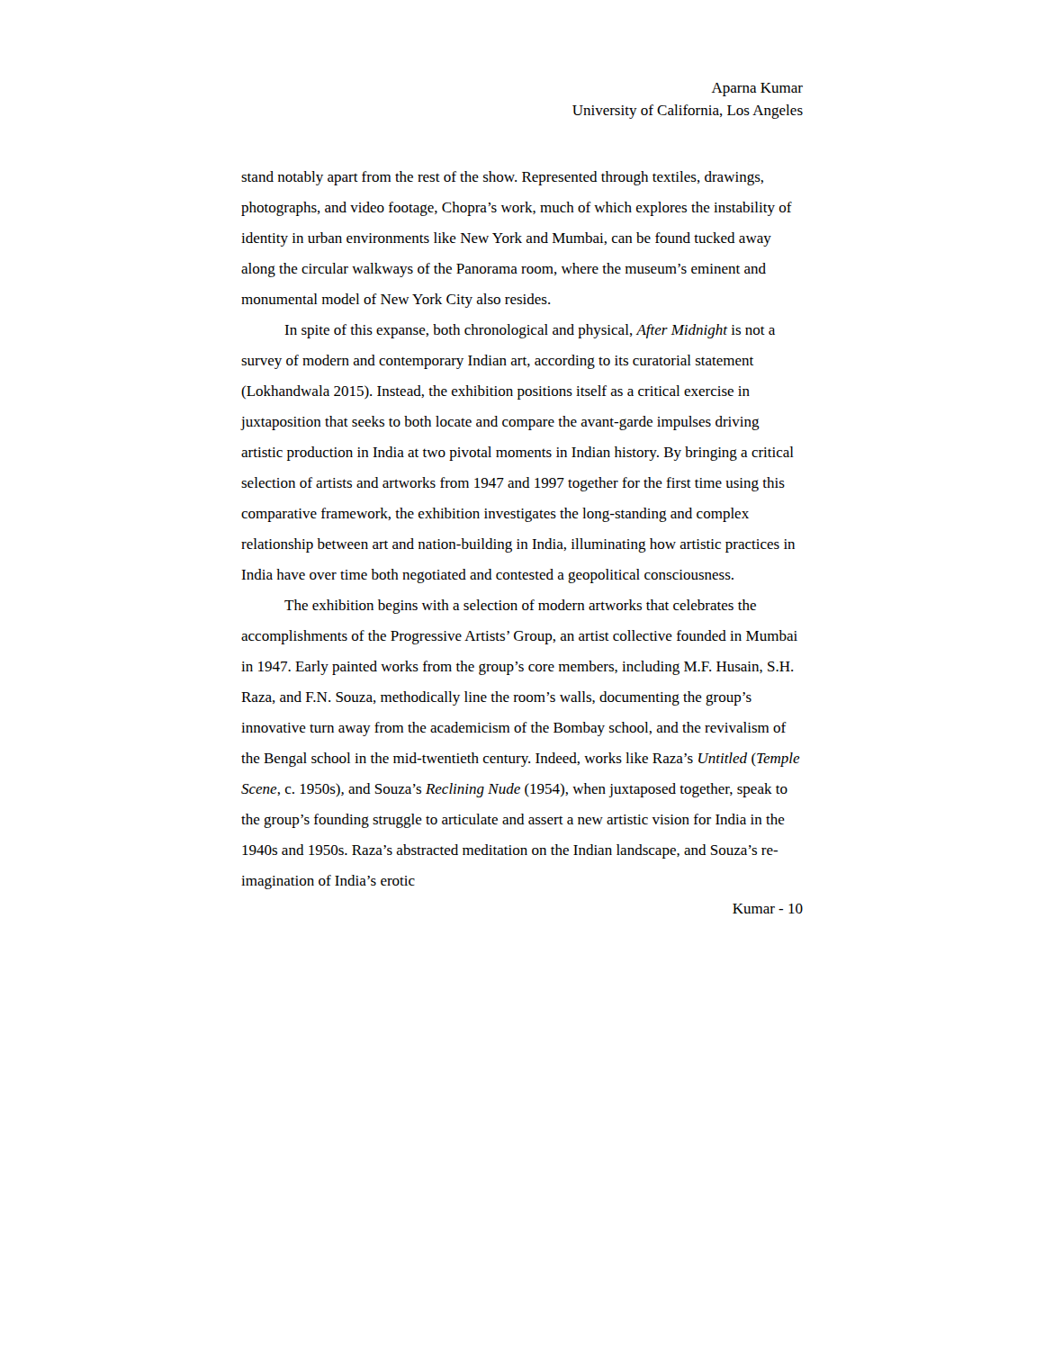Aparna Kumar
University of California, Los Angeles
stand notably apart from the rest of the show. Represented through textiles, drawings, photographs, and video footage, Chopra’s work, much of which explores the instability of identity in urban environments like New York and Mumbai, can be found tucked away along the circular walkways of the Panorama room, where the museum’s eminent and monumental model of New York City also resides.
In spite of this expanse, both chronological and physical, After Midnight is not a survey of modern and contemporary Indian art, according to its curatorial statement (Lokhandwala 2015). Instead, the exhibition positions itself as a critical exercise in juxtaposition that seeks to both locate and compare the avant-garde impulses driving artistic production in India at two pivotal moments in Indian history. By bringing a critical selection of artists and artworks from 1947 and 1997 together for the first time using this comparative framework, the exhibition investigates the long-standing and complex relationship between art and nation-building in India, illuminating how artistic practices in India have over time both negotiated and contested a geopolitical consciousness.
The exhibition begins with a selection of modern artworks that celebrates the accomplishments of the Progressive Artists’ Group, an artist collective founded in Mumbai in 1947. Early painted works from the group’s core members, including M.F. Husain, S.H. Raza, and F.N. Souza, methodically line the room’s walls, documenting the group’s innovative turn away from the academicism of the Bombay school, and the revivalism of the Bengal school in the mid-twentieth century. Indeed, works like Raza’s Untitled (Temple Scene, c. 1950s), and Souza’s Reclining Nude (1954), when juxtaposed together, speak to the group’s founding struggle to articulate and assert a new artistic vision for India in the 1940s and 1950s. Raza’s abstracted meditation on the Indian landscape, and Souza’s re-imagination of India’s erotic
Kumar - 10